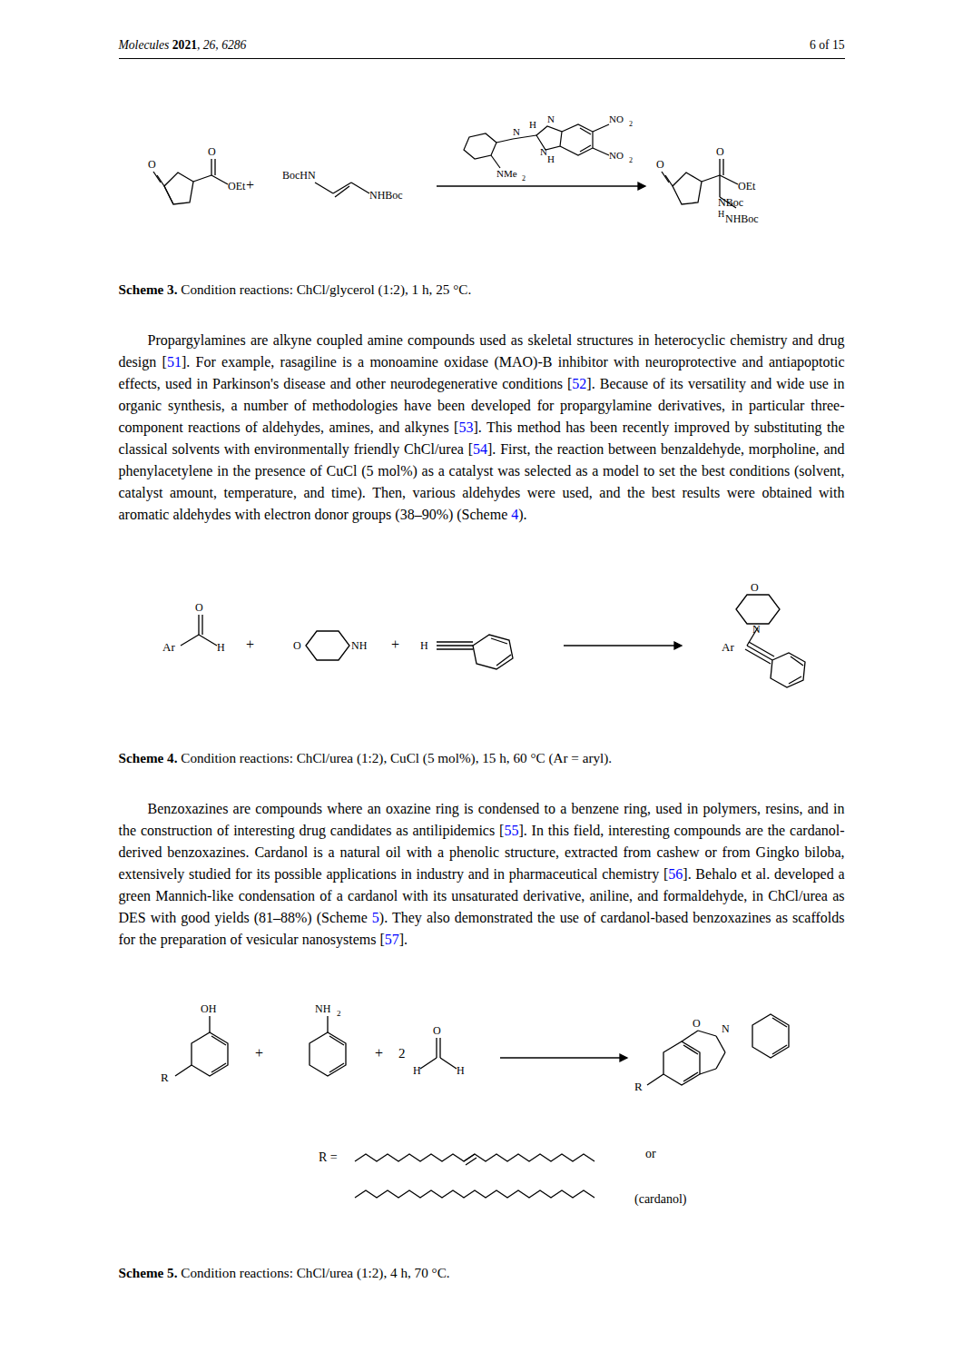Molecules 2021, 26, 6286 6 of 15
O O OEt + BocHN NHBoc H N N H N NMe 2 NO 2 NO 2 O O OEt NBoc NHBoc H
Scheme 3. Condition reactions: ChCl/glycerol (1:2), 1 h, 25 °C.
Propargylamines are alkyne coupled amine compounds used as skeletal structures in heterocyclic chemistry and drug design [51]. For example, rasagiline is a monoamine oxidase (MAO)-B inhibitor with neuroprotective and antiapoptotic effects, used in Parkinson's disease and other neurodegenerative conditions [52]. Because of its versatility and wide use in organic synthesis, a number of methodologies have been developed for propargylamine derivatives, in particular three-component reactions of aldehydes, amines, and alkynes [53]. This method has been recently improved by substituting the classical solvents with environmentally friendly ChCl/urea [54]. First, the reaction between benzaldehyde, morpholine, and phenylacetylene in the presence of CuCl (5 mol%) as a catalyst was selected as a model to set the best conditions (solvent, catalyst amount, temperature, and time). Then, various aldehydes were used, and the best results were obtained with aromatic aldehydes with electron donor groups (38–90%) (Scheme 4).
Ar O H + O NH + H O N Ar
Scheme 4. Condition reactions: ChCl/urea (1:2), CuCl (5 mol%), 15 h, 60 °C (Ar = aryl).
Benzoxazines are compounds where an oxazine ring is condensed to a benzene ring, used in polymers, resins, and in the construction of interesting drug candidates as antilipidemics [55]. In this field, interesting compounds are the cardanol-derived benzoxazines. Cardanol is a natural oil with a phenolic structure, extracted from cashew or from Gingko biloba, extensively studied for its possible applications in industry and in pharmaceutical chemistry [56]. Behalo et al. developed a green Mannich-like condensation of a cardanol with its unsaturated derivative, aniline, and formaldehyde, in ChCl/urea as DES with good yields (81–88%) (Scheme 5). They also demonstrated the use of cardanol-based benzoxazines as scaffolds for the preparation of vesicular nanosystems [57].
OH R + NH 2 + 2 O H H O N R R = or (cardanol)
Scheme 5. Condition reactions: ChCl/urea (1:2), 4 h, 70 °C.